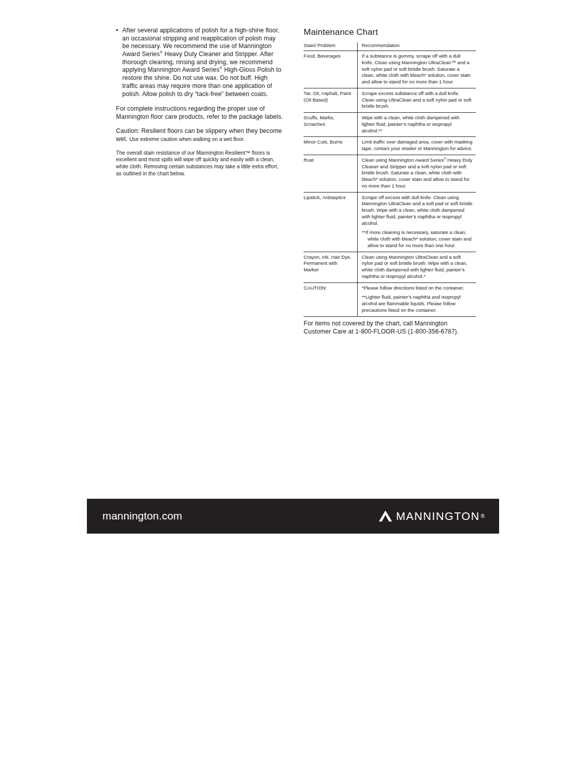After several applications of polish for a high-shine floor, an occasional stripping and reapplication of polish may be necessary. We recommend the use of Mannington Award Series® Heavy Duty Cleaner and Stripper. After thorough cleaning, rinsing and drying, we recommend applying Mannington Award Series® High-Gloss Polish to restore the shine. Do not use wax. Do not buff. High traffic areas may require more than one application of polish. Allow polish to dry “tack-free” between coats.
For complete instructions regarding the proper use of Mannington floor care products, refer to the package labels.
Caution: Resilient floors can be slippery when they become wet. Use extreme caution when walking on a wet floor.
The overall stain resistance of our Mannington Resilient™ floors is excellent and most spills will wipe off quickly and easily with a clean, white cloth. Removing certain substances may take a little extra effort, as outlined in the chart below.
Maintenance Chart
| Stain/ Problem | Recommendation |
| --- | --- |
| Food, Beverages | If a substance is gummy, scrape off with a dull knife. Clean using Mannington UltraClean™ and a soft nylon pad or soft bristle brush. Saturate a clean, white cloth with bleach* solution, cover stain and allow to stand for no more than 1 hour. |
| Tar, Oil, Asphalt, Paint (Oil Based) | Scrape excess substance off with a dull knife. Clean using UltraClean and a soft nylon pad or soft bristle brush. |
| Scuffs, Marks, Scratches | Wipe with a clean, white cloth dampened with lighter fluid, painter’s naphtha or isopropyl alcohol.** |
| Minor Cuts, Burns | Limit traffic over damaged area, cover with masking tape, contact your retailer or Mannington for advice. |
| Rust | Clean using Mannington Award Series ® Heavy Duty Cleaner and Stripper and a soft nylon pad or soft bristle brush. Saturate a clean, white cloth with bleach* solution, cover stain and allow to stand for no more than 1 hour. |
| Lipstick, Antiseptics | Scrape off excess with dull knife. Clean using Mannington UltraClean and a soft pad or soft bristle brush. Wipe with a clean, white cloth dampened with lighter fluid, painter’s naphtha or isopropyl alcohol. **If more cleaning is necessary, saturate a clean, white cloth with bleach* solution, cover stain and allow to stand for no more than one hour. |
| Crayon, Ink, Hair Dye, Permanent with Marker | Clean using Mannington UltraClean and a soft nylon pad or soft bristle brush. Wipe with a clean, white cloth dampened with lighter fluid, painter’s naphtha or isopropyl alcohol.* |
| CAUTION: | *Please follow directions listed on the container. **Lighter fluid, painter’s naphtha and isopropyl alcohol are flammable liquids. Please follow precautions listed on the container. |
For items not covered by the chart, call Mannington Customer Care at 1-800-FLOOR-US (1-800-356-6787).
mannington.com
MANNINGTON®